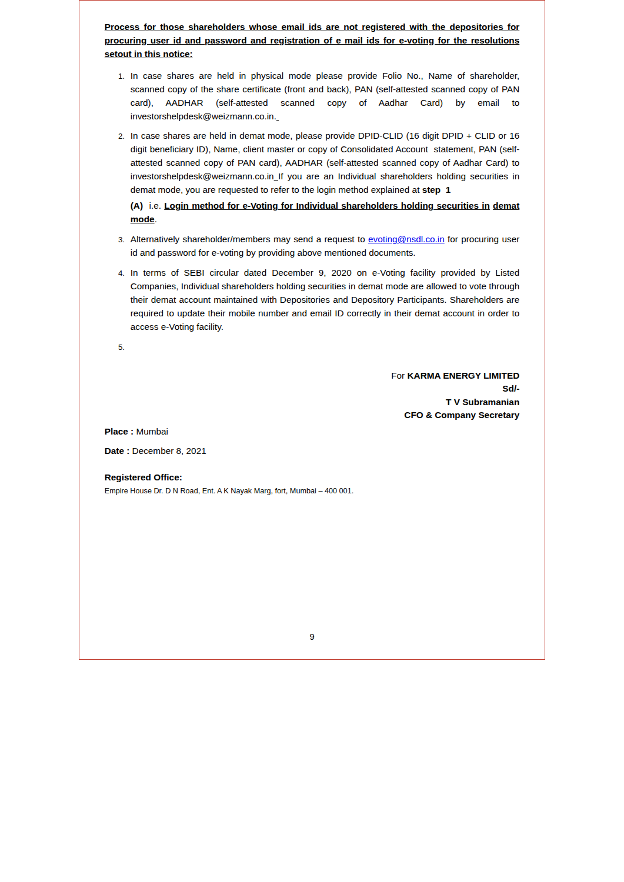Process for those shareholders whose email ids are not registered with the depositories for procuring user id and password and registration of e mail ids for e-voting for the resolutions setout in this notice:
In case shares are held in physical mode please provide Folio No., Name of shareholder, scanned copy of the share certificate (front and back), PAN (self-attested scanned copy of PAN card), AADHAR (self-attested scanned copy of Aadhar Card) by email to investorshelpdesk@weizmann.co.in.
In case shares are held in demat mode, please provide DPID-CLID (16 digit DPID + CLID or 16 digit beneficiary ID), Name, client master or copy of Consolidated Account statement, PAN (self-attested scanned copy of PAN card), AADHAR (self-attested scanned copy of Aadhar Card) to investorshelpdesk@weizmann.co.in If you are an Individual shareholders holding securities in demat mode, you are requested to refer to the login method explained at step 1
(A) i.e. Login method for e-Voting for Individual shareholders holding securities in demat mode.
Alternatively shareholder/members may send a request to evoting@nsdl.co.in for procuring user id and password for e-voting by providing above mentioned documents.
In terms of SEBI circular dated December 9, 2020 on e-Voting facility provided by Listed Companies, Individual shareholders holding securities in demat mode are allowed to vote through their demat account maintained with Depositories and Depository Participants. Shareholders are required to update their mobile number and email ID correctly in their demat account in order to access e-Voting facility.
For KARMA ENERGY LIMITED
Sd/-
T V Subramanian
CFO & Company Secretary
Place : Mumbai
Date : December 8, 2021
Registered Office:
Empire House Dr. D N Road, Ent. A K Nayak Marg, fort, Mumbai – 400 001.
9